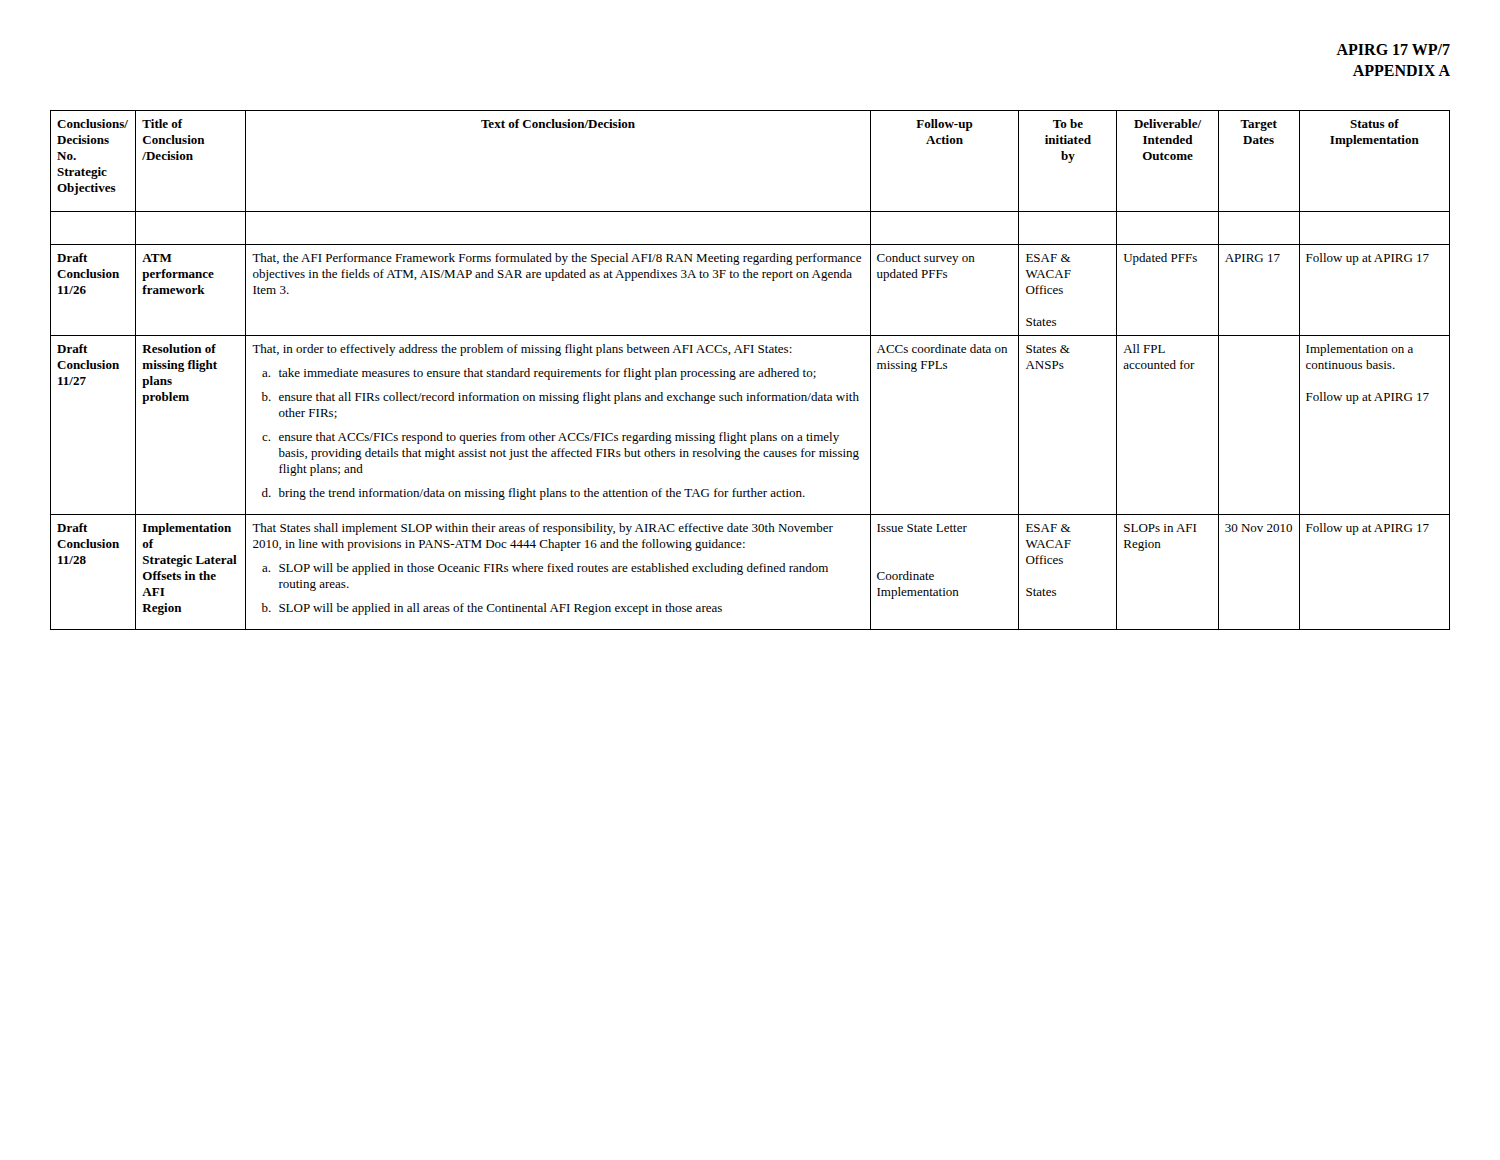APIRG 17 WP/7
APPENDIX A
| Conclusions/ Decisions No. Strategic Objectives | Title of Conclusion /Decision | Text of Conclusion/Decision | Follow-up Action | To be initiated by | Deliverable/ Intended Outcome | Target Dates | Status of Implementation |
| --- | --- | --- | --- | --- | --- | --- | --- |
| Draft Conclusion 11/26 | ATM performance framework | That, the AFI Performance Framework Forms formulated by the Special AFI/8 RAN Meeting regarding performance objectives in the fields of ATM, AIS/MAP and SAR are updated as at Appendixes 3A to 3F to the report on Agenda Item 3. | Conduct survey on updated PFFs | ESAF & WACAF Offices States | Updated PFFs | APIRG 17 | Follow up at APIRG 17 |
| Draft Conclusion 11/27 | Resolution of missing flight plans problem | That, in order to effectively address the problem of missing flight plans between AFI ACCs, AFI States: take immediate measures to ensure that standard requirements for flight plan processing are adhered to; ensure that all FIRs collect/record information on missing flight plans and exchange such information/data with other FIRs; ensure that ACCs/FICs respond to queries from other ACCs/FICs regarding missing flight plans on a timely basis, providing details that might assist not just the affected FIRs but others in resolving the causes for missing flight plans; and bring the trend information/data on missing flight plans to the attention of the TAG for further action. | ACCs coordinate data on missing FPLs | States & ANSPs | All FPL accounted for | | Implementation on a continuous basis. Follow up at APIRG 17 |
| Draft Conclusion 11/28 | Implementation of Strategic Lateral Offsets in the AFI Region | That States shall implement SLOP within their areas of responsibility, by AIRAC effective date 30th November 2010, in line with provisions in PANS-ATM Doc 4444 Chapter 16 and the following guidance: SLOP will be applied in those Oceanic FIRs where fixed routes are established excluding defined random routing areas. SLOP will be applied in all areas of the Continental AFI Region except in those areas | Issue State Letter Coordinate Implementation | ESAF & WACAF Offices States | SLOPs in AFI Region | 30 Nov 2010 | Follow up at APIRG 17 |